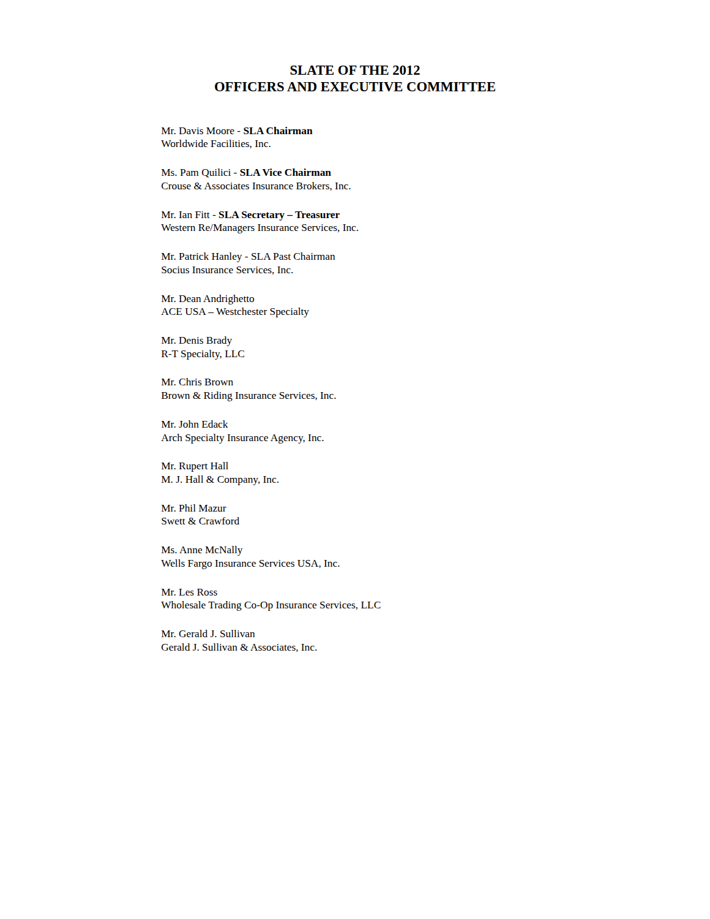SLATE OF THE 2012
OFFICERS AND EXECUTIVE COMMITTEE
Mr. Davis Moore - SLA Chairman
Worldwide Facilities, Inc.
Ms. Pam Quilici - SLA Vice Chairman
Crouse & Associates Insurance Brokers, Inc.
Mr. Ian Fitt - SLA Secretary – Treasurer
Western Re/Managers Insurance Services, Inc.
Mr. Patrick Hanley - SLA Past Chairman
Socius Insurance Services, Inc.
Mr. Dean Andrighetto
ACE USA – Westchester Specialty
Mr. Denis Brady
R-T Specialty, LLC
Mr. Chris Brown
Brown & Riding Insurance Services, Inc.
Mr. John Edack
Arch Specialty Insurance Agency, Inc.
Mr. Rupert Hall
M. J. Hall & Company, Inc.
Mr. Phil Mazur
Swett & Crawford
Ms. Anne McNally
Wells Fargo Insurance Services USA, Inc.
Mr. Les Ross
Wholesale Trading Co-Op Insurance Services, LLC
Mr. Gerald J. Sullivan
Gerald J. Sullivan & Associates, Inc.